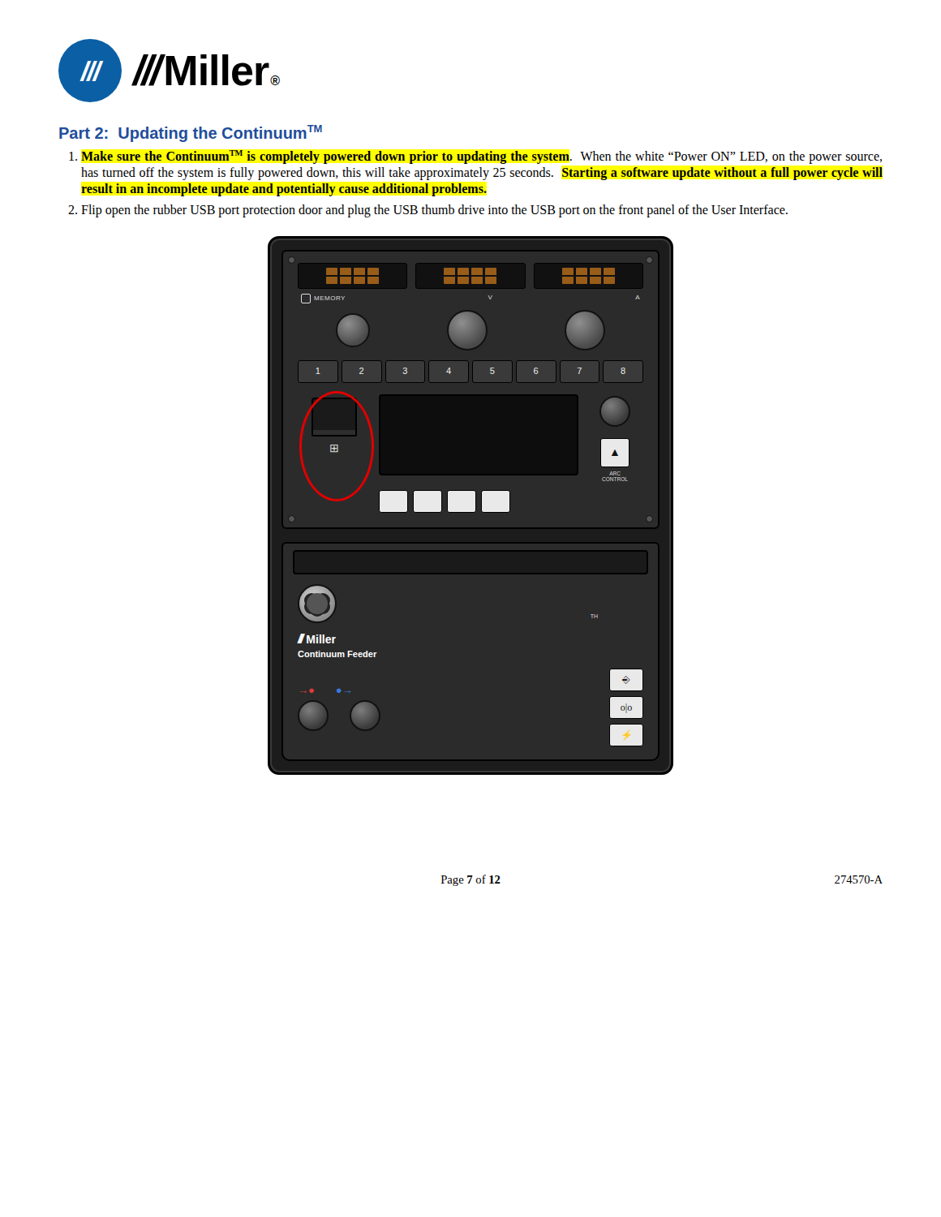///
///Miller®
Part 2: Updating the ContinuumTM
Make sure the ContinuumTM is completely powered down prior to updating the system. When the white “Power ON” LED, on the power source, has turned off the system is fully powered down, this will take approximately 25 seconds. Starting a software update without a full power cycle will result in an incomplete update and potentially cause additional problems.
Flip open the rubber USB port protection door and plug the USB thumb drive into the USB port on the front panel of the User Interface.
MEMORY V A
1
2
3
4
5
6
7
8
⊞
▲
ARC
CONTROL
///Miller
Continuum Feeder
TH
→● ●→
⎆
o|o
⚡
Page 7 of 12
274570-A